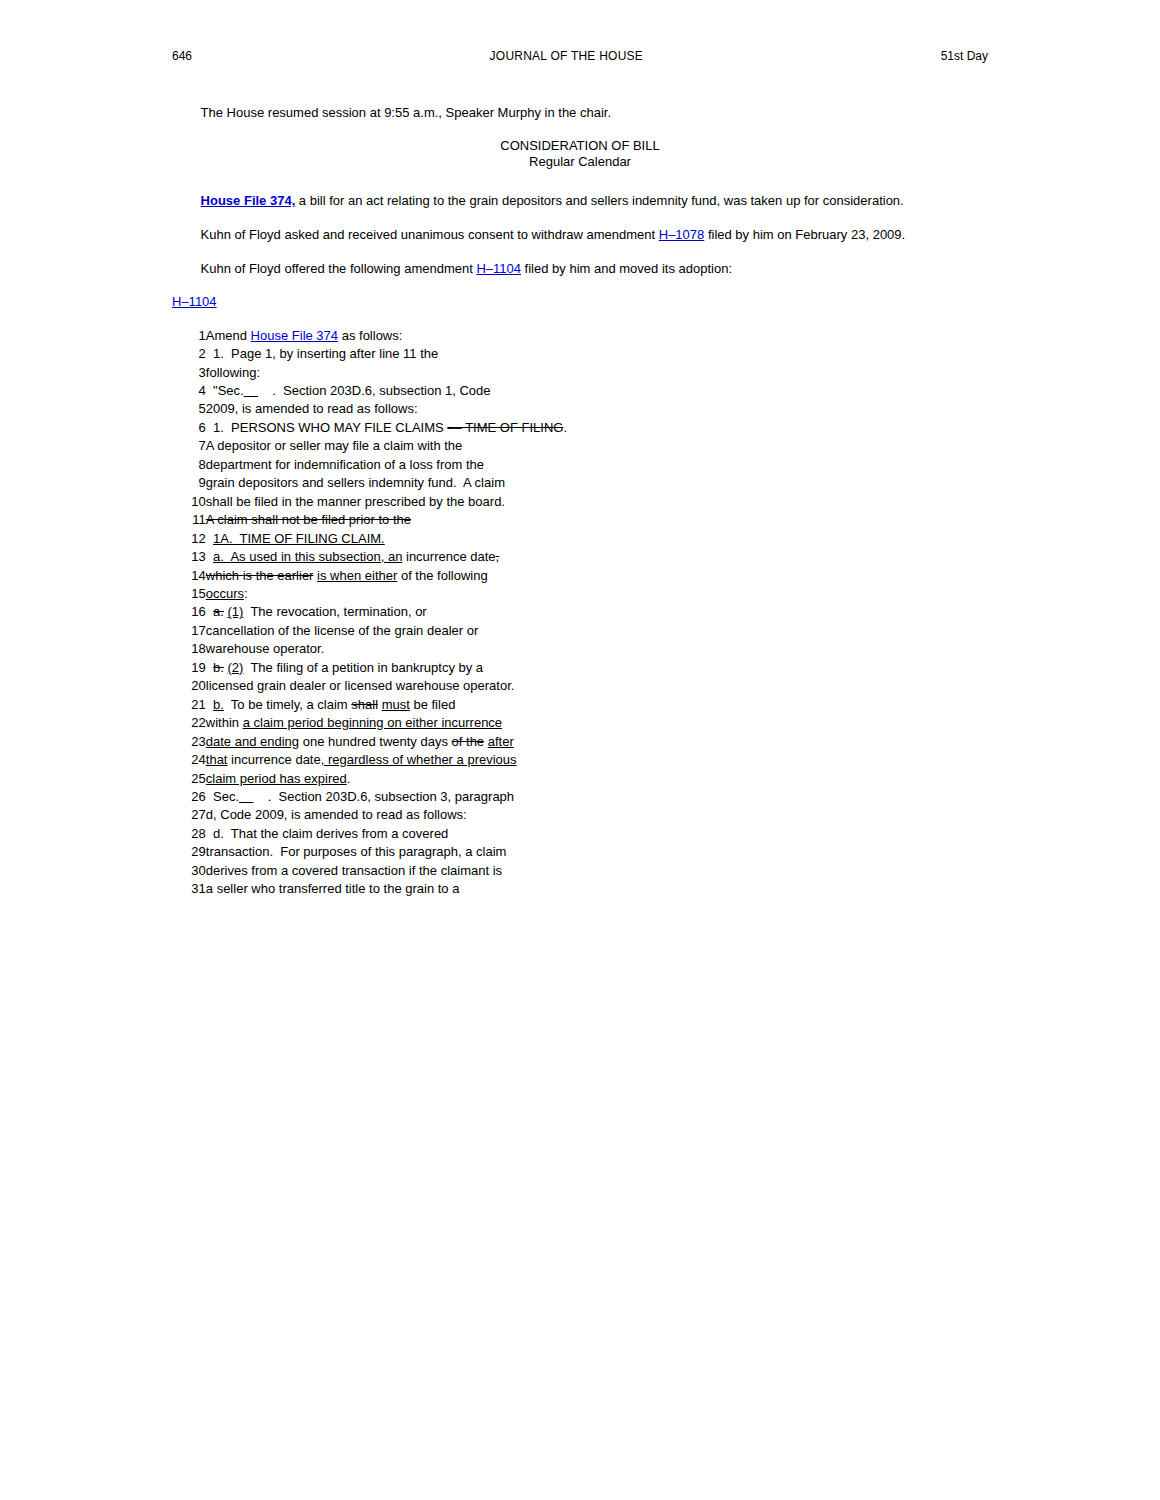646 JOURNAL OF THE HOUSE 51st Day
The House resumed session at 9:55 a.m., Speaker Murphy in the chair.
CONSIDERATION OF BILL
Regular Calendar
House File 374, a bill for an act relating to the grain depositors and sellers indemnity fund, was taken up for consideration.
Kuhn of Floyd asked and received unanimous consent to withdraw amendment H–1078 filed by him on February 23, 2009.
Kuhn of Floyd offered the following amendment H–1104 filed by him and moved its adoption:
H–1104
| 1 | Amend House File 374 as follows: |
| 2 | 1. Page 1, by inserting after line 11 the |
| 3 | following: |
| 4 | "Sec. . Section 203D.6, subsection 1, Code |
| 5 | 2009, is amended to read as follows: |
| 6 | 1. PERSONS WHO MAY FILE CLAIMS –– TIME OF FILING . |
| 7 | A depositor or seller may file a claim with the |
| 8 | department for indemnification of a loss from the |
| 9 | grain depositors and sellers indemnity fund. A claim |
| 10 | shall be filed in the manner prescribed by the board. |
| 11 | A claim shall not be filed prior to the |
| 12 | 1A. TIME OF FILING CLAIM. |
| 13 | a. As used in this subsection, an incurrence date , |
| 14 | which is the earlier is when either of the following |
| 15 | occurs : |
| 16 | a. (1) The revocation, termination, or |
| 17 | cancellation of the license of the grain dealer or |
| 18 | warehouse operator. |
| 19 | b. (2) The filing of a petition in bankruptcy by a |
| 20 | licensed grain dealer or licensed warehouse operator. |
| 21 | b. To be timely, a claim shall must be filed |
| 22 | within a claim period beginning on either incurrence |
| 23 | date and ending one hundred twenty days of the after |
| 24 | that incurrence date , regardless of whether a previous |
| 25 | claim period has expired . |
| 26 | Sec. . Section 203D.6, subsection 3, paragraph |
| 27 | d, Code 2009, is amended to read as follows: |
| 28 | d. That the claim derives from a covered |
| 29 | transaction. For purposes of this paragraph, a claim |
| 30 | derives from a covered transaction if the claimant is |
| 31 | a seller who transferred title to the grain to a |